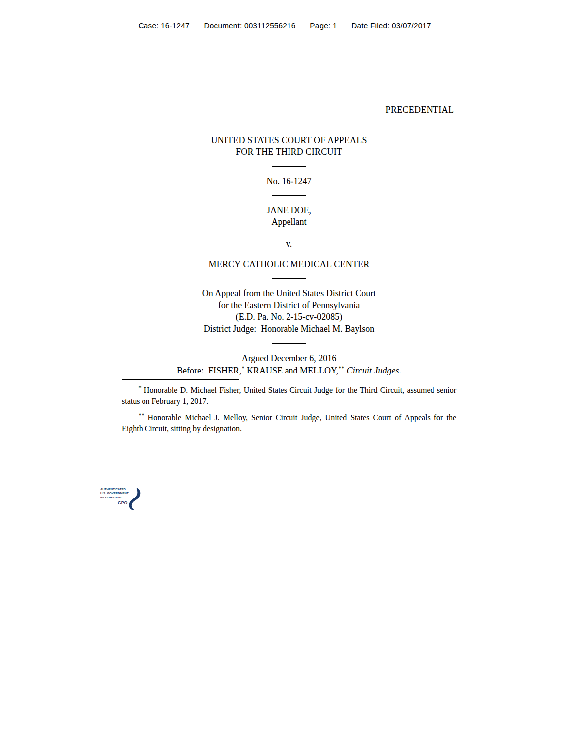Case: 16-1247 Document: 003112556216 Page: 1 Date Filed: 03/07/2017
PRECEDENTIAL
UNITED STATES COURT OF APPEALS
FOR THE THIRD CIRCUIT
No. 16-1247
JANE DOE,
Appellant
v.
MERCY CATHOLIC MEDICAL CENTER
On Appeal from the United States District Court
for the Eastern District of Pennsylvania
(E.D. Pa. No. 2-15-cv-02085)
District Judge: Honorable Michael M. Baylson
Argued December 6, 2016
Before: FISHER,* KRAUSE and MELLOY,** Circuit Judges.
* Honorable D. Michael Fisher, United States Circuit Judge for the Third Circuit, assumed senior status on February 1, 2017.
** Honorable Michael J. Melloy, Senior Circuit Judge, United States Court of Appeals for the Eighth Circuit, sitting by designation.
AUTHENTICATED U.S. GOVERNMENT INFORMATION GPO